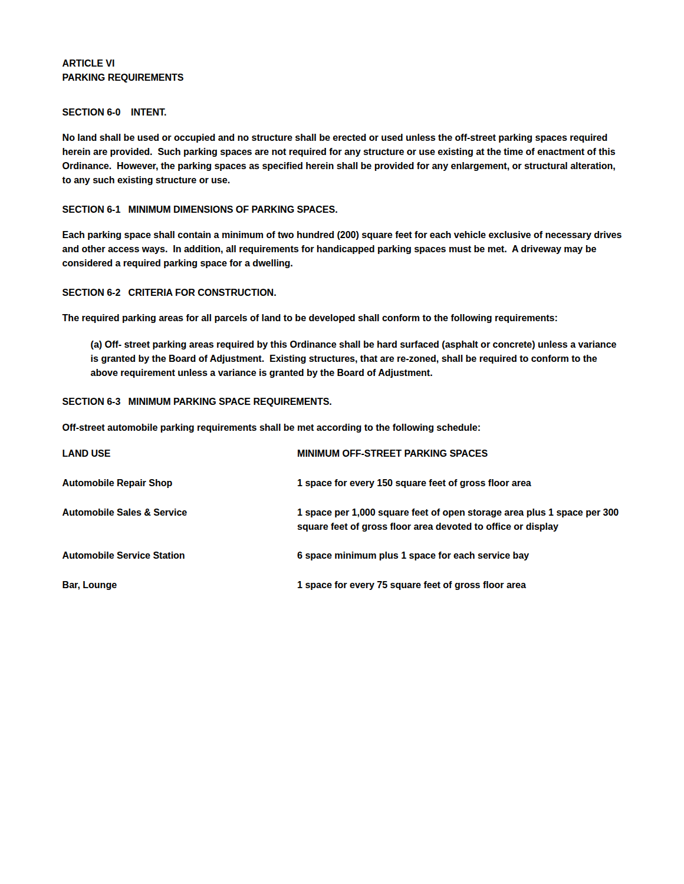ARTICLE VI
PARKING REQUIREMENTS
SECTION 6-0 INTENT.
No land shall be used or occupied and no structure shall be erected or used unless the off-street parking spaces required herein are provided. Such parking spaces are not required for any structure or use existing at the time of enactment of this Ordinance. However, the parking spaces as specified herein shall be provided for any enlargement, or structural alteration, to any such existing structure or use.
SECTION 6-1 MINIMUM DIMENSIONS OF PARKING SPACES.
Each parking space shall contain a minimum of two hundred (200) square feet for each vehicle exclusive of necessary drives and other access ways. In addition, all requirements for handicapped parking spaces must be met. A driveway may be considered a required parking space for a dwelling.
SECTION 6-2 CRITERIA FOR CONSTRUCTION.
The required parking areas for all parcels of land to be developed shall conform to the following requirements:
(a) Off- street parking areas required by this Ordinance shall be hard surfaced (asphalt or concrete) unless a variance is granted by the Board of Adjustment. Existing structures, that are re-zoned, shall be required to conform to the above requirement unless a variance is granted by the Board of Adjustment.
SECTION 6-3 MINIMUM PARKING SPACE REQUIREMENTS.
Off-street automobile parking requirements shall be met according to the following schedule:
| LAND USE | MINIMUM OFF-STREET PARKING SPACES |
| --- | --- |
| Automobile Repair Shop | 1 space for every 150 square feet of gross floor area |
| Automobile Sales & Service | 1 space per 1,000 square feet of open storage area plus 1 space per 300 square feet of gross floor area devoted to office or display |
| Automobile Service Station | 6 space minimum plus 1 space for each service bay |
| Bar, Lounge | 1 space for every 75 square feet of gross floor area |